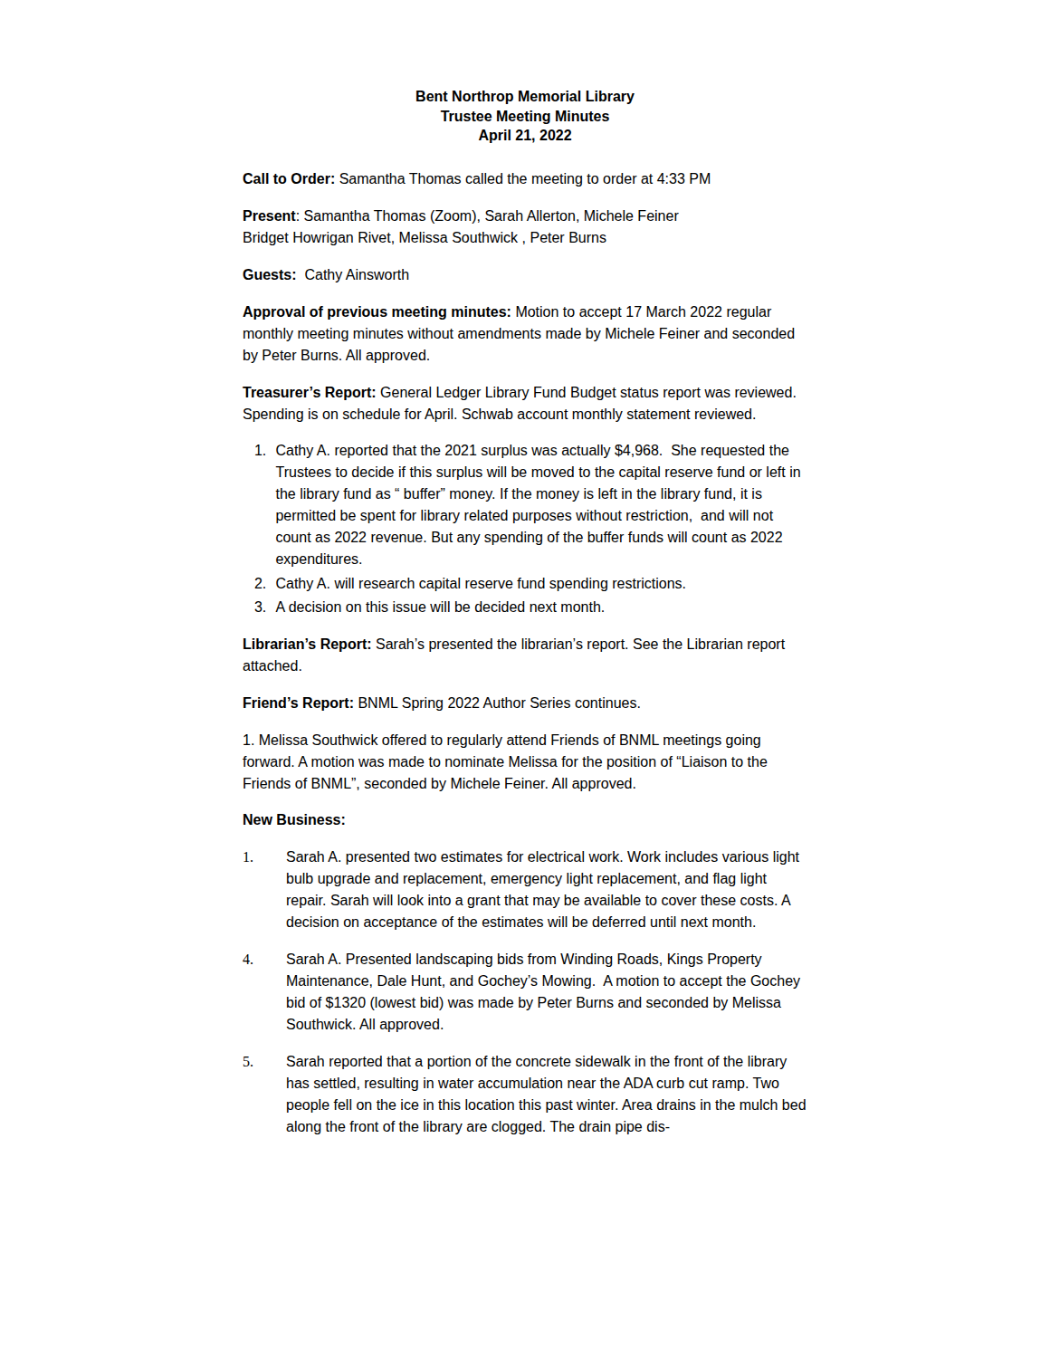Bent Northrop Memorial Library
Trustee Meeting Minutes
April 21, 2022
Call to Order: Samantha Thomas called the meeting to order at 4:33 PM
Present: Samantha Thomas (Zoom), Sarah Allerton, Michele Feiner
Bridget Howrigan Rivet, Melissa Southwick , Peter Burns
Guests: Cathy Ainsworth
Approval of previous meeting minutes: Motion to accept 17 March 2022 regular monthly meeting minutes without amendments made by Michele Feiner and seconded by Peter Burns. All approved.
Treasurer’s Report: General Ledger Library Fund Budget status report was reviewed. Spending is on schedule for April. Schwab account monthly statement reviewed.
Cathy A. reported that the 2021 surplus was actually $4,968. She requested the Trustees to decide if this surplus will be moved to the capital reserve fund or left in the library fund as “ buffer” money. If the money is left in the library fund, it is permitted be spent for library related purposes without restriction, and will not count as 2022 revenue. But any spending of the buffer funds will count as 2022 expenditures.
Cathy A. will research capital reserve fund spending restrictions.
A decision on this issue will be decided next month.
Librarian’s Report: Sarah’s presented the librarian’s report. See the Librarian report attached.
Friend’s Report: BNML Spring 2022 Author Series continues.
1. Melissa Southwick offered to regularly attend Friends of BNML meetings going forward. A motion was made to nominate Melissa for the position of “Liaison to the Friends of BNML”, seconded by Michele Feiner. All approved.
New Business:
1. Sarah A. presented two estimates for electrical work. Work includes various light bulb upgrade and replacement, emergency light replacement, and flag light repair. Sarah will look into a grant that may be available to cover these costs. A decision on acceptance of the estimates will be deferred until next month.
4. Sarah A. Presented landscaping bids from Winding Roads, Kings Property Maintenance, Dale Hunt, and Gochey’s Mowing. A motion to accept the Gochey bid of $1320 (lowest bid) was made by Peter Burns and seconded by Melissa Southwick. All approved.
5. Sarah reported that a portion of the concrete sidewalk in the front of the library has settled, resulting in water accumulation near the ADA curb cut ramp. Two people fell on the ice in this location this past winter. Area drains in the mulch bed along the front of the library are clogged. The drain pipe dis-